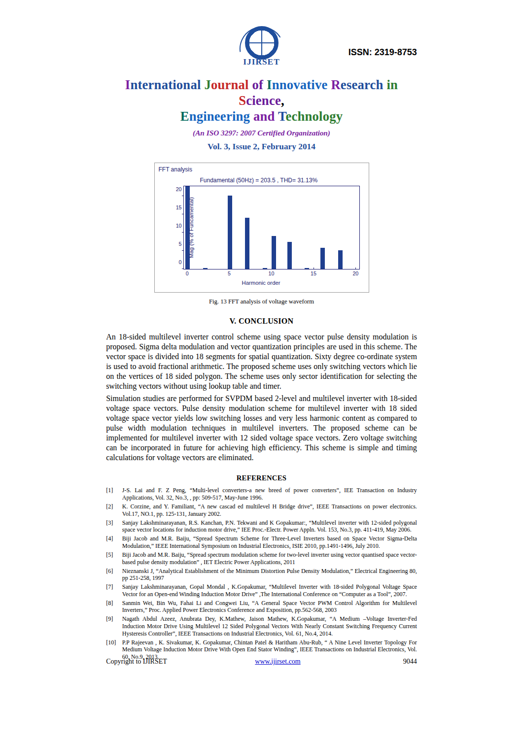ISSN: 2319-8753
IJIRSET
International Journal of Innovative Research in Science,
Engineering and Technology
(An ISO 3297: 2007 Certified Organization)
Vol. 3, Issue 2, February 2014
FFT analysis
Fundamental (50Hz) = 203.5 , THD= 31.13%
0
5
10
15
20
0
5
10
15
20
Mag (% of Funcamental)
Harmonic order
Fig. 13 FFT analysis of voltage waveform
V. CONCLUSION
An 18-sided multilevel inverter control scheme using space vector pulse density modulation is proposed. Sigma delta modulation and vector quantization principles are used in this scheme. The vector space is divided into 18 segments for spatial quantization. Sixty degree co-ordinate system is used to avoid fractional arithmetic. The proposed scheme uses only switching vectors which lie on the vertices of 18 sided polygon. The scheme uses only sector identification for selecting the switching vectors without using lookup table and timer.
Simulation studies are performed for SVPDM based 2-level and multilevel inverter with 18-sided voltage space vectors. Pulse density modulation scheme for multilevel inverter with 18 sided voltage space vector yields low switching losses and very less harmonic content as compared to pulse width modulation techniques in multilevel inverters. The proposed scheme can be implemented for multilevel inverter with 12 sided voltage space vectors. Zero voltage switching can be incorporated in future for achieving high efficiency. This scheme is simple and timing calculations for voltage vectors are eliminated.
REFERENCES
[1] J-S. Lai and F. Z Peng, “Multi-level converters-a new breed of power converters”, IEE Transaction on Industry Applications, Vol. 32, No.3, , pp: 509-517, May-June 1996.
[2] K. Corzine, and Y. Familiant, “A new cascad ed multilevel H Bridge drive”, IEEE Transactions on power electronics. Vol.17, NO.1, pp. 125-131, January 2002.
[3] Sanjay Lakshminarayanan, R.S. Kanchan, P.N. Tekwani and K Gopakumar:, “Multilevel inverter with 12-sided polygonal space vector locations for induction motor drive,” IEE Proc.-Electr. Power Appln. Vol. 153, No.3, pp. 411-419, May 2006.
[4] Biji Jacob and M.R. Baiju, “Spread Spectrum Scheme for Three-Level Inverters based on Space Vector Sigma-Delta Modulation,” IEEE International Symposium on Industrial Electronics, ISIE 2010, pp.1491-1496, July 2010.
[5] Biji Jacob and M.R. Baiju, “Spread spectrum modulation scheme for two-level inverter using vector quantised space vector-based pulse density modulation” , IET Electric Power Applications, 2011
[6] Nieznanski J, “Analytical Establishment of the Minimum Distortion Pulse Density Modulation,” Electrical Engineering 80, pp 251-258, 1997
[7] Sanjay Lakshminarayanan, Gopal Mondal , K.Gopakumar, “Multilevel Inverter with 18-sided Polygonal Voltage Space Vector for an Open-end Winding Induction Motor Drive” ,The International Conference on “Computer as a Tool”, 2007.
[8] Sanmin Wei, Bin Wu, Fahai Li and Congwei Liu, “A General Space Vector PWM Control Algorithm for Multilevel Inverters,” Proc. Applied Power Electronics Conference and Exposition, pp.562-568, 2003
[9] Nagath Abdul Azeez, Anubrata Dey, K.Mathew, Jaison Mathew, K.Gopakumar, “A Medium –Voltage Inverter-Fed Induction Motor Drive Using Multilevel 12 Sided Polygonal Vectors With Nearly Constant Switching Frequency Current Hysteresis Controller”, IEEE Transactions on Industrial Electronics, Vol. 61, No.4, 2014.
[10] P.P Rajeevan , K. Sivakumar, K. Gopakumar, Chintan Patel & Haritham Abu-Rub, “ A Nine Level Inverter Topology For Medium Voltage Induction Motor Drive With Open End Stator Winding”, IEEE Transactions on Industrial Electronics, Vol. 60, No.9, 2013.
Copyright to IJIRSET
www.ijirset.com
9044